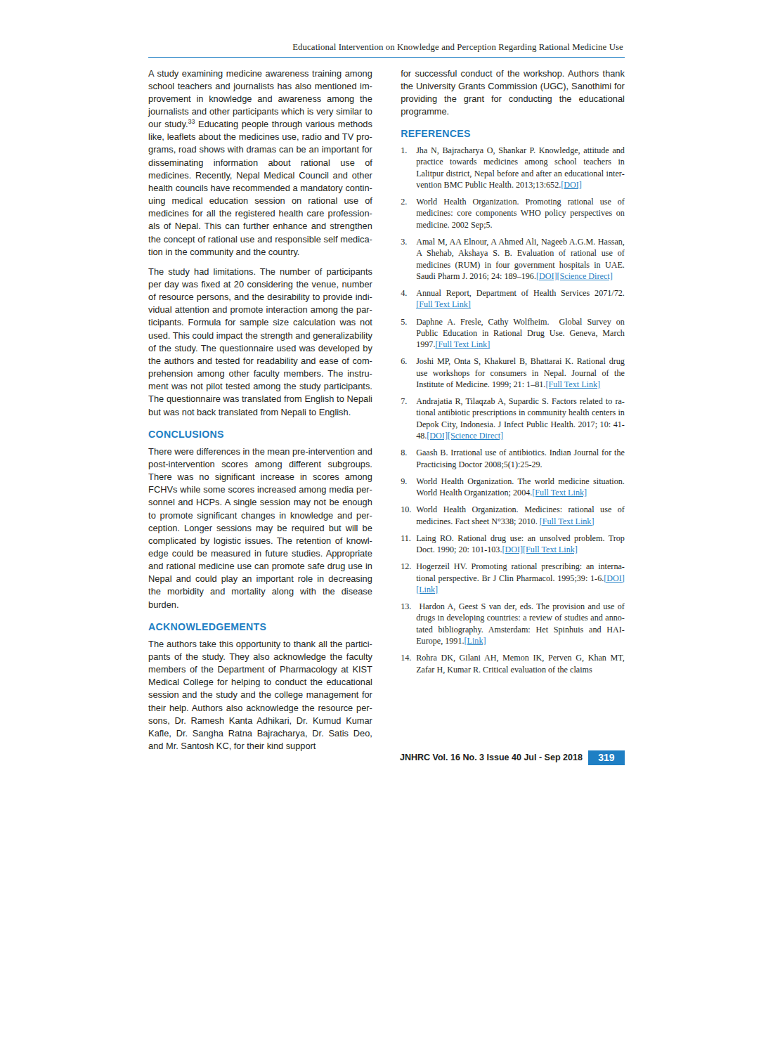Educational Intervention on Knowledge and Perception Regarding Rational Medicine Use
A study examining medicine awareness training among school teachers and journalists has also mentioned improvement in knowledge and awareness among the journalists and other participants which is very similar to our study.33 Educating people through various methods like, leaflets about the medicines use, radio and TV programs, road shows with dramas can be an important for disseminating information about rational use of medicines. Recently, Nepal Medical Council and other health councils have recommended a mandatory continuing medical education session on rational use of medicines for all the registered health care professionals of Nepal. This can further enhance and strengthen the concept of rational use and responsible self medication in the community and the country.
The study had limitations. The number of participants per day was fixed at 20 considering the venue, number of resource persons, and the desirability to provide individual attention and promote interaction among the participants. Formula for sample size calculation was not used. This could impact the strength and generalizability of the study. The questionnaire used was developed by the authors and tested for readability and ease of comprehension among other faculty members. The instrument was not pilot tested among the study participants. The questionnaire was translated from English to Nepali but was not back translated from Nepali to English.
CONCLUSIONS
There were differences in the mean pre-intervention and post-intervention scores among different subgroups. There was no significant increase in scores among FCHVs while some scores increased among media personnel and HCPs. A single session may not be enough to promote significant changes in knowledge and perception. Longer sessions may be required but will be complicated by logistic issues. The retention of knowledge could be measured in future studies. Appropriate and rational medicine use can promote safe drug use in Nepal and could play an important role in decreasing the morbidity and mortality along with the disease burden.
ACKNOWLEDGEMENTS
The authors take this opportunity to thank all the participants of the study. They also acknowledge the faculty members of the Department of Pharmacology at KIST Medical College for helping to conduct the educational session and the study and the college management for their help. Authors also acknowledge the resource persons, Dr. Ramesh Kanta Adhikari, Dr. Kumud Kumar Kafle, Dr. Sangha Ratna Bajracharya, Dr. Satis Deo, and Mr. Santosh KC, for their kind support
for successful conduct of the workshop. Authors thank the University Grants Commission (UGC), Sanothimi for providing the grant for conducting the educational programme.
REFERENCES
Jha N, Bajracharya O, Shankar P. Knowledge, attitude and practice towards medicines among school teachers in Lalitpur district, Nepal before and after an educational intervention BMC Public Health. 2013;13:652.[DOI]
World Health Organization. Promoting rational use of medicines: core components WHO policy perspectives on medicine. 2002 Sep;5.
Amal M, AA Elnour, A Ahmed Ali, Nageeb A.G.M. Hassan, A Shehab, Akshaya S. B. Evaluation of rational use of medicines (RUM) in four government hospitals in UAE. Saudi Pharm J. 2016; 24: 189–196.[DOI][Science Direct]
Annual Report, Department of Health Services 2071/72. [Full Text Link]
Daphne A. Fresle, Cathy Wolfheim. Global Survey on Public Education in Rational Drug Use. Geneva, March 1997.[Full Text Link]
Joshi MP, Onta S, Khakurel B, Bhattarai K. Rational drug use workshops for consumers in Nepal. Journal of the Institute of Medicine. 1999; 21: 1–81.[Full Text Link]
Andrajatia R, Tilaqzab A, Supardic S. Factors related to rational antibiotic prescriptions in community health centers in Depok City, Indonesia. J Infect Public Health. 2017; 10: 41-48.[DOI][Science Direct]
Gaash B. Irrational use of antibiotics. Indian Journal for the Practicising Doctor 2008;5(1):25-29.
World Health Organization. The world medicine situation. World Health Organization; 2004.[Full Text Link]
World Health Organization. Medicines: rational use of medicines. Fact sheet N°338; 2010. [Full Text Link]
Laing RO. Rational drug use: an unsolved problem. Trop Doct. 1990; 20: 101-103.[DOI][Full Text Link]
Hogerzeil HV. Promoting rational prescribing: an international perspective. Br J Clin Pharmacol. 1995;39: 1-6.[DOI][Link]
Hardon A, Geest S van der, eds. The provision and use of drugs in developing countries: a review of studies and annotated bibliography. Amsterdam: Het Spinhuis and HAI-Europe, 1991.[Link]
Rohra DK, Gilani AH, Memon IK, Perven G, Khan MT, Zafar H, Kumar R. Critical evaluation of the claims
JNHRC Vol. 16 No. 3 Issue 40 Jul - Sep 2018
319